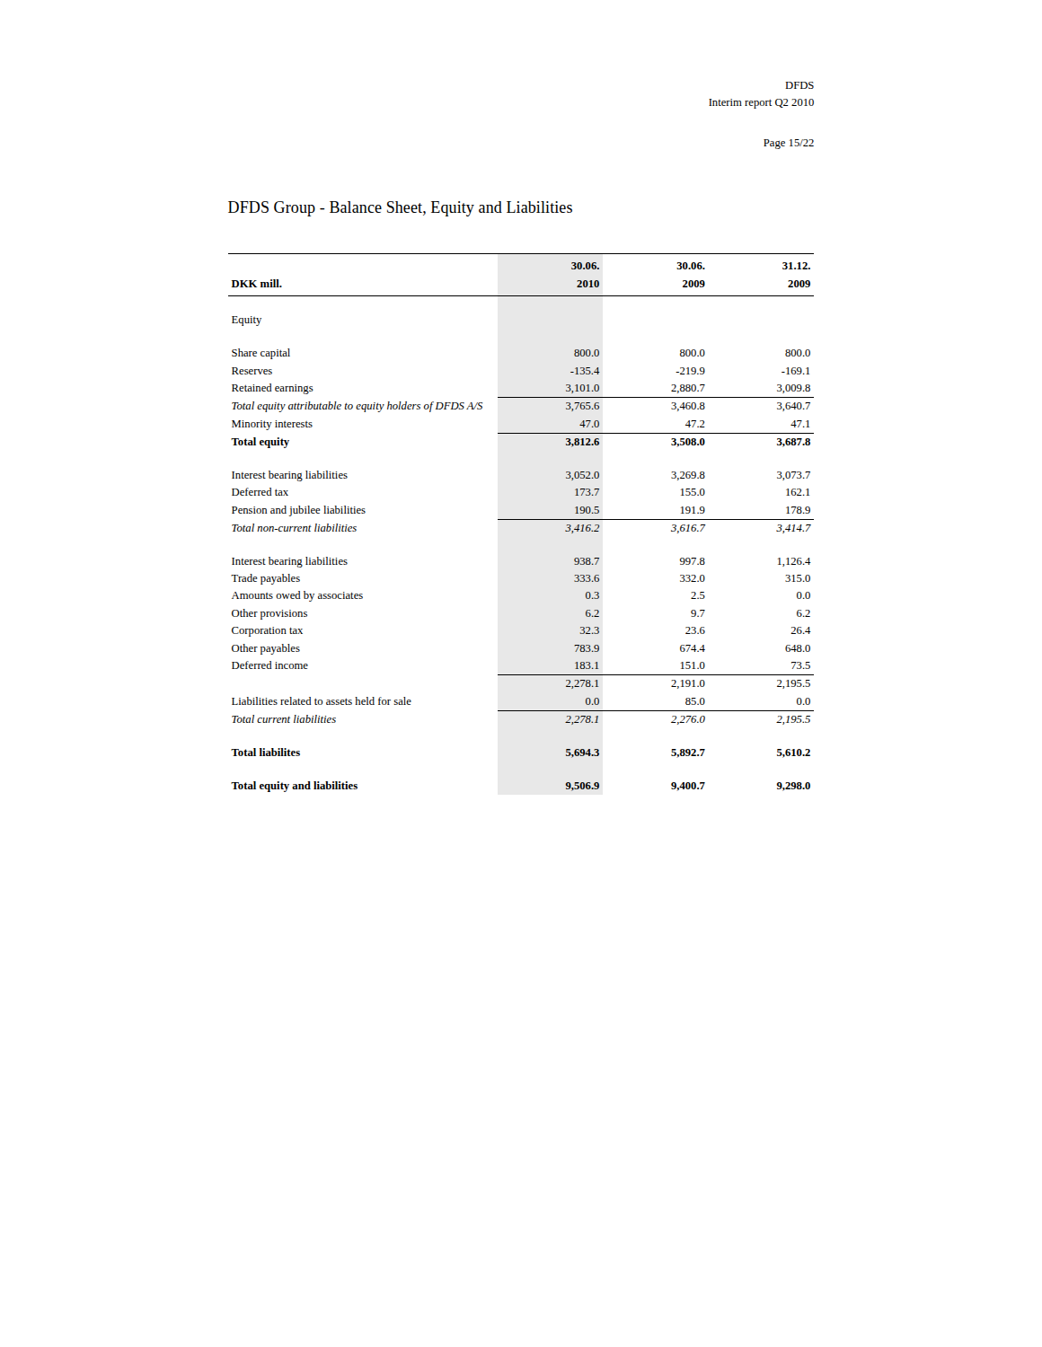DFDS
Interim report Q2 2010
Page 15/22
DFDS Group - Balance Sheet, Equity and Liabilities
| | 30.06. | 30.06. | 31.12. |
| DKK mill. | 2010 | 2009 | 2009 |
| Equity | | | |
| Share capital | 800.0 | 800.0 | 800.0 |
| Reserves | -135.4 | -219.9 | -169.1 |
| Retained earnings | 3,101.0 | 2,880.7 | 3,009.8 |
| Total equity attributable to equity holders of DFDS A/S | 3,765.6 | 3,460.8 | 3,640.7 |
| Minority interests | 47.0 | 47.2 | 47.1 |
| Total equity | 3,812.6 | 3,508.0 | 3,687.8 |
| Interest bearing liabilities | 3,052.0 | 3,269.8 | 3,073.7 |
| Deferred tax | 173.7 | 155.0 | 162.1 |
| Pension and jubilee liabilities | 190.5 | 191.9 | 178.9 |
| Total non-current liabilities | 3,416.2 | 3,616.7 | 3,414.7 |
| Interest bearing liabilities | 938.7 | 997.8 | 1,126.4 |
| Trade payables | 333.6 | 332.0 | 315.0 |
| Amounts owed by associates | 0.3 | 2.5 | 0.0 |
| Other provisions | 6.2 | 9.7 | 6.2 |
| Corporation tax | 32.3 | 23.6 | 26.4 |
| Other payables | 783.9 | 674.4 | 648.0 |
| Deferred income | 183.1 | 151.0 | 73.5 |
| | 2,278.1 | 2,191.0 | 2,195.5 |
| Liabilities related to assets held for sale | 0.0 | 85.0 | 0.0 |
| Total current liabilities | 2,278.1 | 2,276.0 | 2,195.5 |
| Total liabilites | 5,694.3 | 5,892.7 | 5,610.2 |
| Total equity and liabilities | 9,506.9 | 9,400.7 | 9,298.0 |